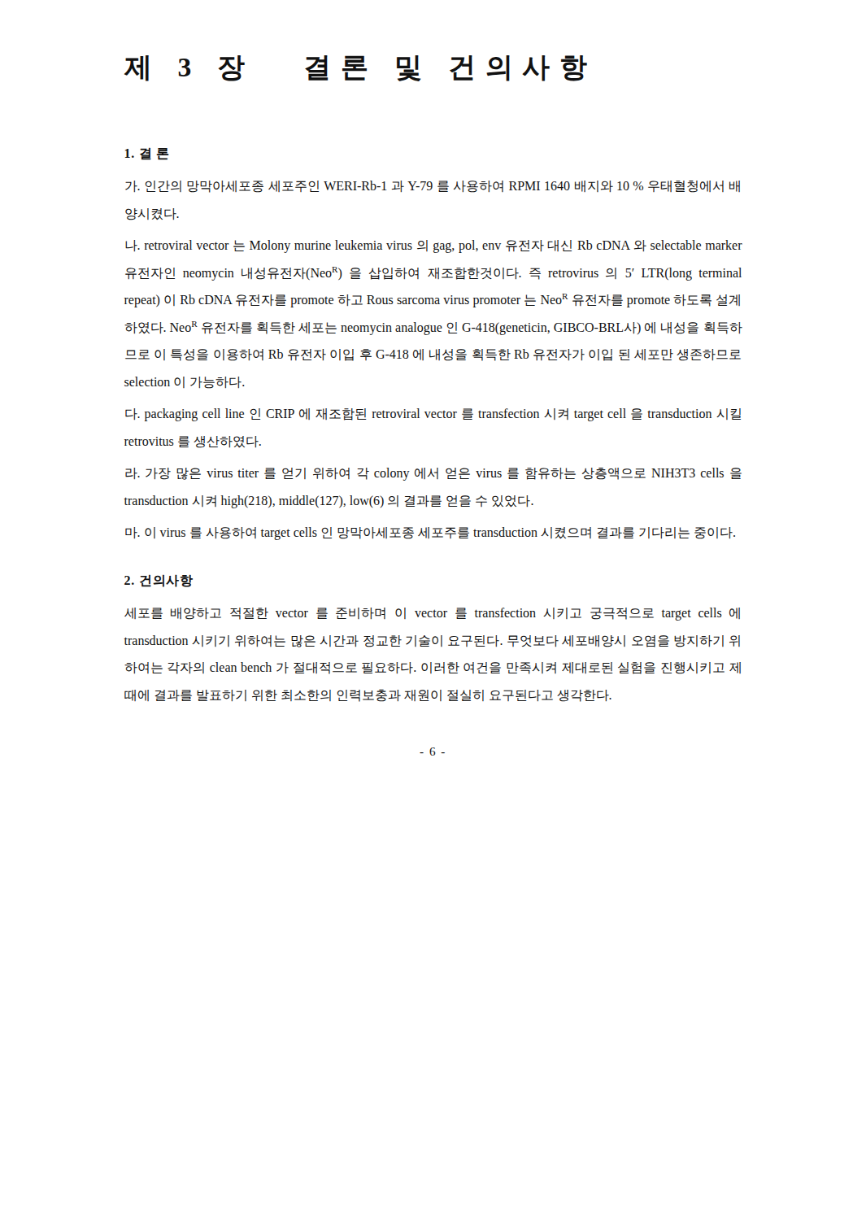제 3 장 결론 및 건의사항
1. 결 론
가. 인간의 망막아세포종 세포주인 WERI-Rb-1 과 Y-79 를 사용하여 RPMI 1640 배지와 10 % 우태혈청에서 배양시켰다.
나. retroviral vector 는 Molony murine leukemia virus 의 gag, pol, env 유전자 대신 Rb cDNA 와 selectable marker 유전자인 neomycin 내성유전자(NeoR) 을 삽입하여 재조합한것이다. 즉 retrovirus 의 5′ LTR(long terminal repeat) 이 Rb cDNA 유전자를 promote 하고 Rous sarcoma virus promoter 는 NeoR 유전자를 promote 하도록 설계하였다. NeoR 유전자를 획득한 세포는 neomycin analogue 인 G-418(geneticin, GIBCO-BRL사) 에 내성을 획득하므로 이 특성을 이용하여 Rb 유전자 이입 후 G-418 에 내성을 획득한 Rb 유전자가 이입 된 세포만 생존하므로 selection 이 가능하다.
다. packaging cell line 인 CRIP 에 재조합된 retroviral vector 를 transfection 시켜 target cell 을 transduction 시킬 retrovitus 를 생산하였다.
라. 가장 많은 virus titer 를 얻기 위하여 각 colony 에서 얻은 virus 를 함유하는 상층액으로 NIH3T3 cells 을 transduction 시켜 high(218), middle(127), low(6) 의 결과를 얻을 수 있었다.
마. 이 virus 를 사용하여 target cells 인 망막아세포종 세포주를 transduction 시켰으며 결과를 기다리는 중이다.
2. 건의사항
세포를 배양하고 적절한 vector 를 준비하며 이 vector 를 transfection 시키고 궁극적으로 target cells 에 transduction 시키기 위하여는 많은 시간과 정교한 기술이 요구된다. 무엇보다 세포배양시 오염을 방지하기 위하여는 각자의 clean bench 가 절대적으로 필요하다. 이러한 여건을 만족시켜 제대로된 실험을 진행시키고 제때에 결과를 발표하기 위한 최소한의 인력보충과 재원이 절실히 요구된다고 생각한다.
- 6 -